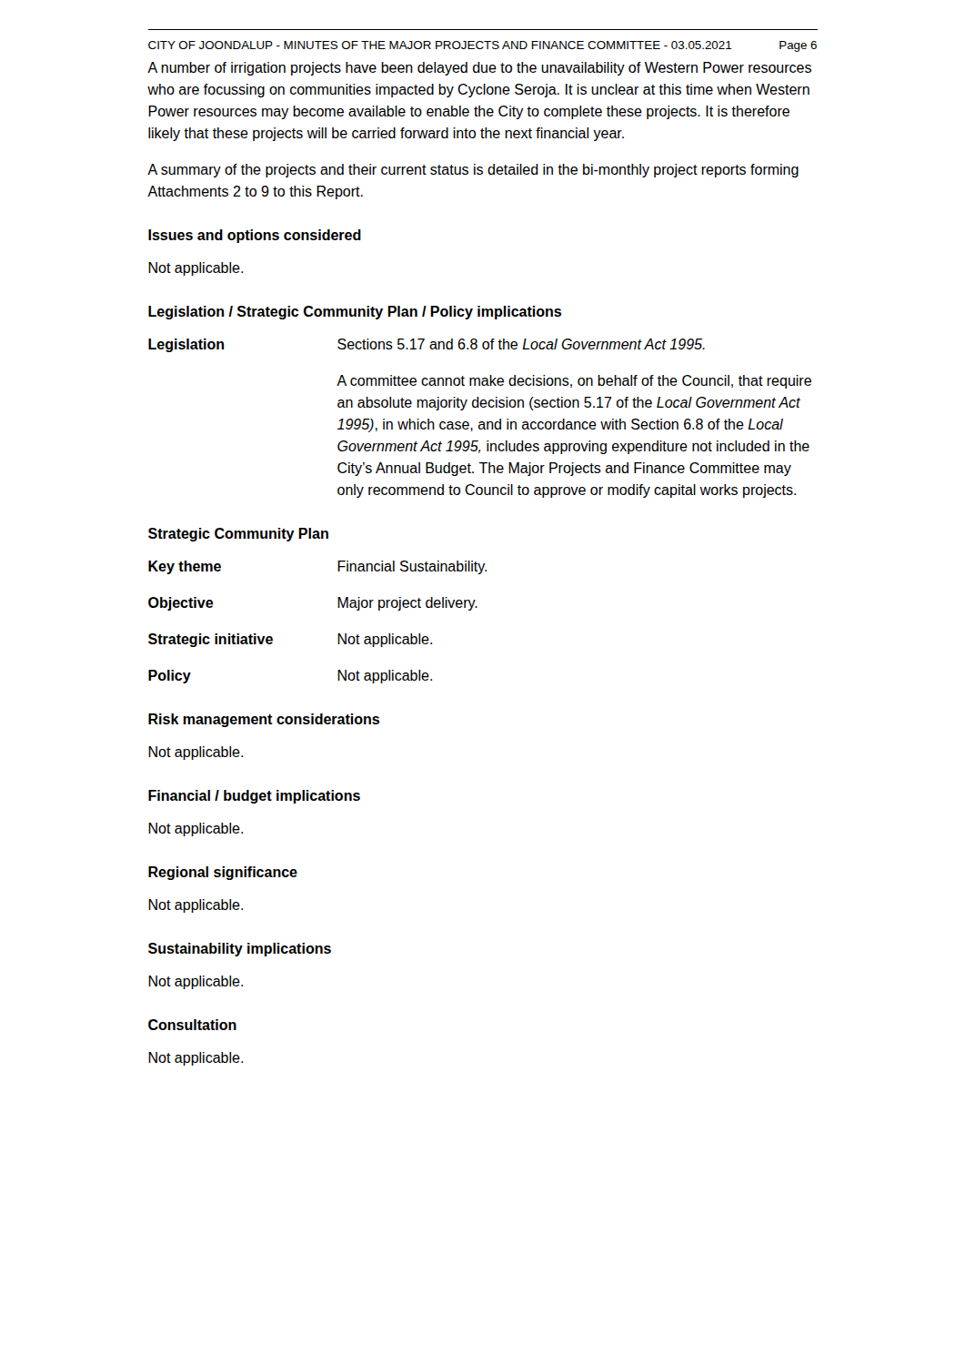City of Joondalup - Minutes of the Major Projects and Finance Committee - 03.05.2021 Page 6
A number of irrigation projects have been delayed due to the unavailability of Western Power resources who are focussing on communities impacted by Cyclone Seroja. It is unclear at this time when Western Power resources may become available to enable the City to complete these projects. It is therefore likely that these projects will be carried forward into the next financial year.
A summary of the projects and their current status is detailed in the bi-monthly project reports forming Attachments 2 to 9 to this Report.
Issues and options considered
Not applicable.
Legislation / Strategic Community Plan / Policy implications
Legislation
Sections 5.17 and 6.8 of the Local Government Act 1995.
A committee cannot make decisions, on behalf of the Council, that require an absolute majority decision (section 5.17 of the Local Government Act 1995), in which case, and in accordance with Section 6.8 of the Local Government Act 1995, includes approving expenditure not included in the City’s Annual Budget. The Major Projects and Finance Committee may only recommend to Council to approve or modify capital works projects.
Strategic Community Plan
Key theme
Financial Sustainability.
Objective
Major project delivery.
Strategic initiative
Not applicable.
Policy
Not applicable.
Risk management considerations
Not applicable.
Financial / budget implications
Not applicable.
Regional significance
Not applicable.
Sustainability implications
Not applicable.
Consultation
Not applicable.